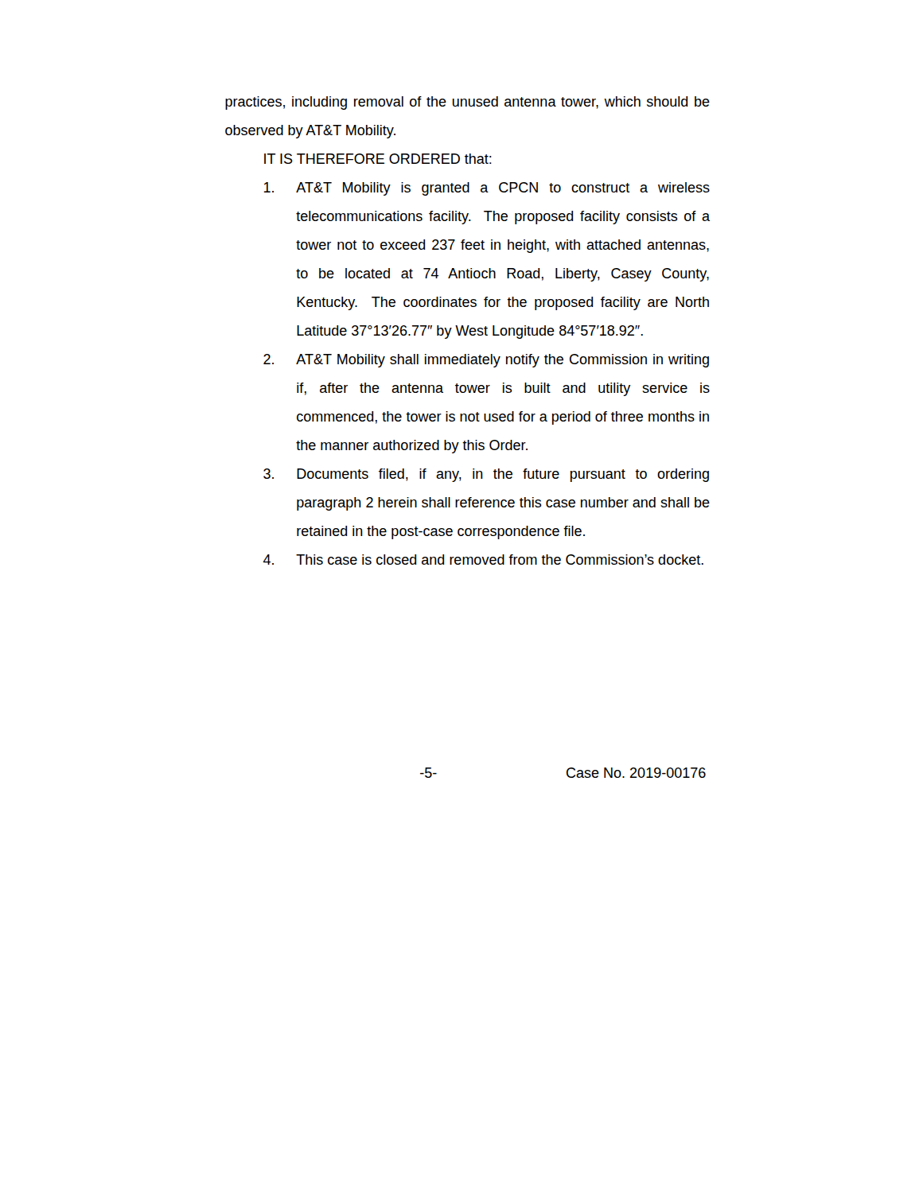practices, including removal of the unused antenna tower, which should be observed by AT&T Mobility.
IT IS THEREFORE ORDERED that:
1.
AT&T Mobility is granted a CPCN to construct a wireless telecommunications facility. The proposed facility consists of a tower not to exceed 237 feet in height, with attached antennas, to be located at 74 Antioch Road, Liberty, Casey County, Kentucky. The coordinates for the proposed facility are North Latitude 37°13′26.77″ by West Longitude 84°57′18.92″.
2.
AT&T Mobility shall immediately notify the Commission in writing if, after the antenna tower is built and utility service is commenced, the tower is not used for a period of three months in the manner authorized by this Order.
3.
Documents filed, if any, in the future pursuant to ordering paragraph 2 herein shall reference this case number and shall be retained in the post-case correspondence file.
4.
This case is closed and removed from the Commission’s docket.
-5-
Case No. 2019-00176